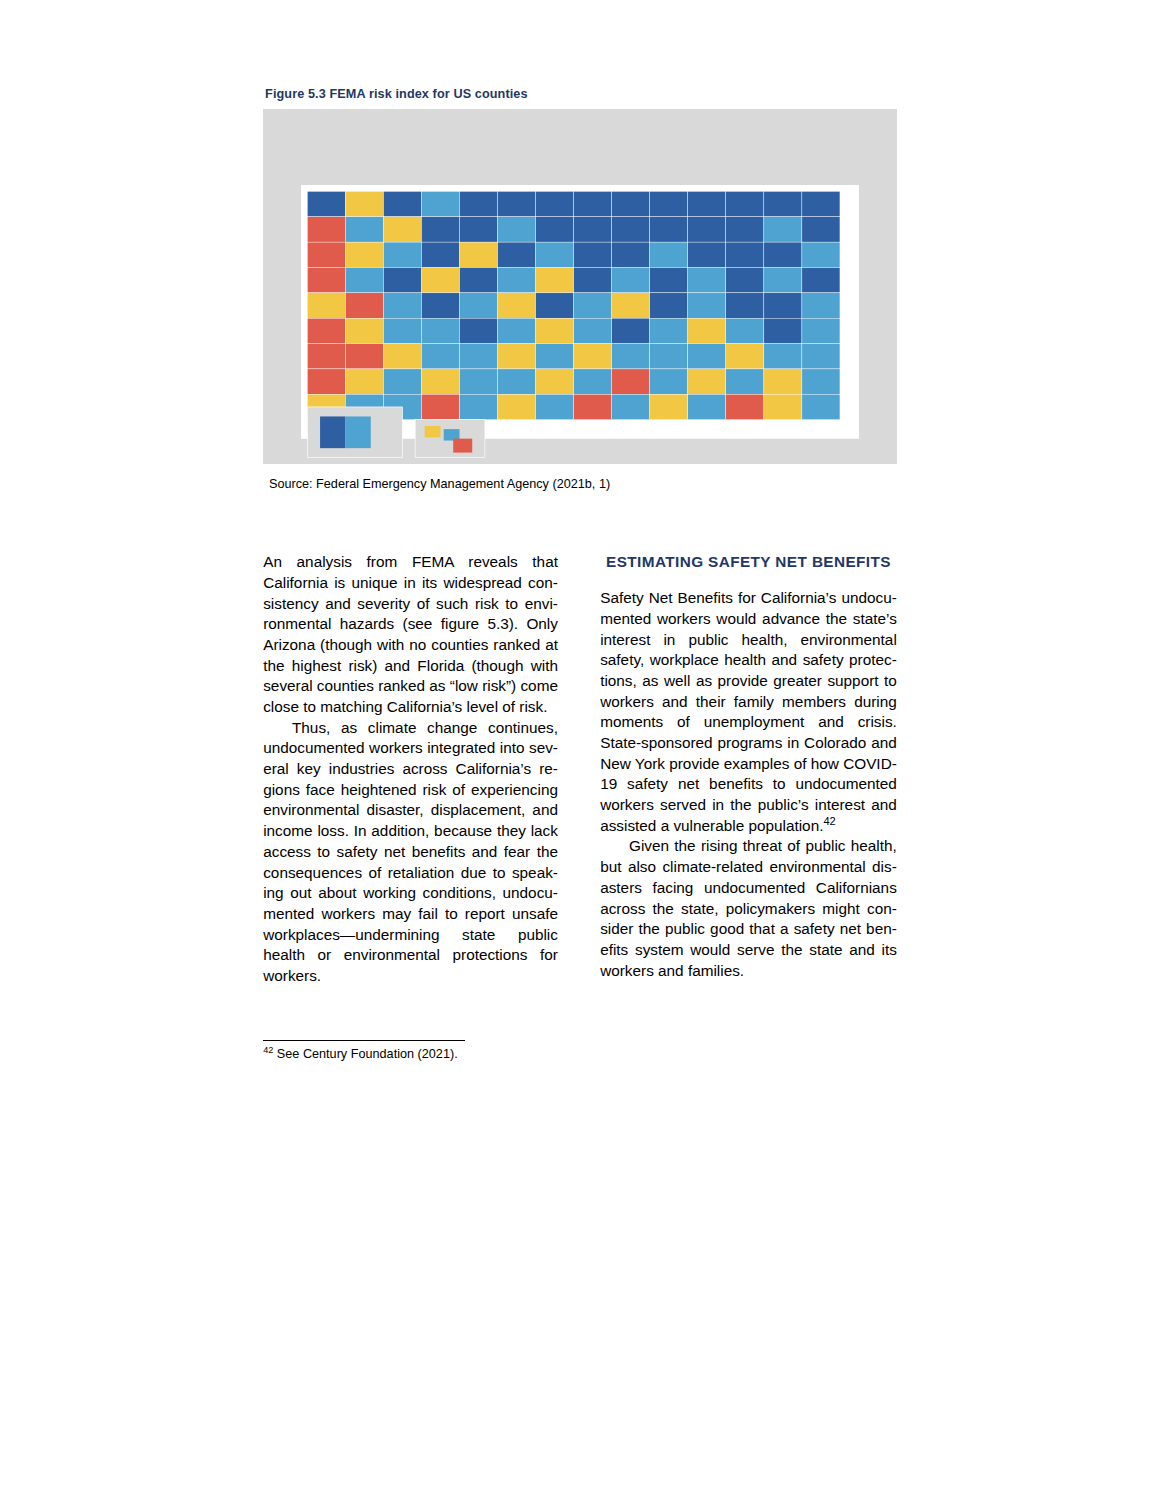Figure 5.3 FEMA risk index for US counties
Source: Federal Emergency Management Agency (2021b, 1)
An analysis from FEMA reveals that California is unique in its widespread consistency and severity of such risk to environmental hazards (see figure 5.3). Only Arizona (though with no counties ranked at the highest risk) and Florida (though with several counties ranked as “low risk”) come close to matching California’s level of risk.
Thus, as climate change continues, undocumented workers integrated into several key industries across California’s regions face heightened risk of experiencing environmental disaster, displacement, and income loss. In addition, because they lack access to safety net benefits and fear the consequences of retaliation due to speaking out about working conditions, undocumented workers may fail to report unsafe workplaces—undermining state public health or environmental protections for workers.
Estimating Safety Net Benefits
Safety Net Benefits for California’s undocumented workers would advance the state’s interest in public health, environmental safety, workplace health and safety protections, as well as provide greater support to workers and their family members during moments of unemployment and crisis. State-sponsored programs in Colorado and New York provide examples of how COVID-19 safety net benefits to undocumented workers served in the public’s interest and assisted a vulnerable population.42
Given the rising threat of public health, but also climate-related environmental disasters facing undocumented Californians across the state, policymakers might consider the public good that a safety net benefits system would serve the state and its workers and families.
42 See Century Foundation (2021).